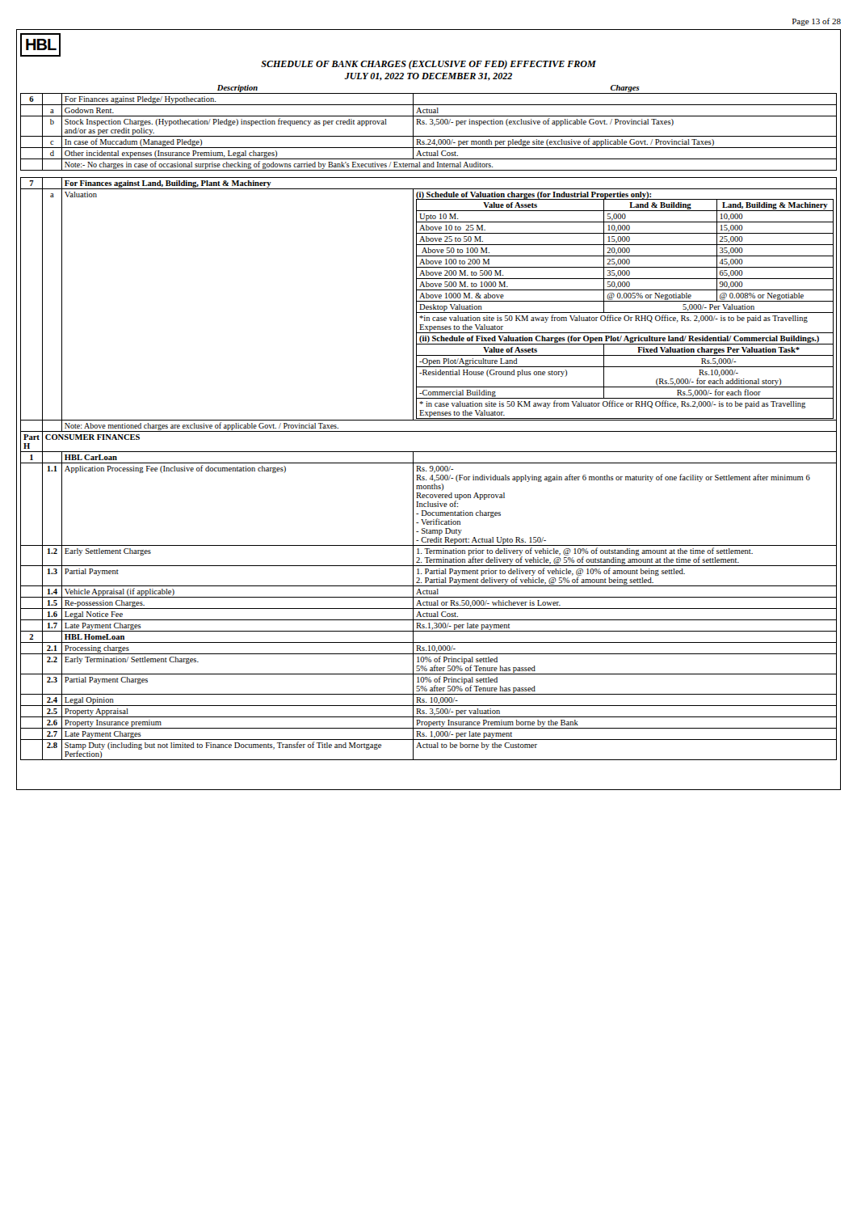Page 13 of 28
HBL
SCHEDULE OF BANK CHARGES (EXCLUSIVE OF FED) EFFECTIVE FROM
JULY 01, 2022 TO DECEMBER 31, 2022
| | | Description | Charges |
| 6 | | For Finances against Pledge/ Hypothecation. | |
| | a | Godown Rent. | Actual |
| | b | Stock Inspection Charges. (Hypothecation/ Pledge) inspection frequency as per credit approval and/or as per credit policy. | Rs. 3,500/- per inspection (exclusive of applicable Govt. / Provincial Taxes) |
| | c | In case of Muccadum (Managed Pledge) | Rs.24,000/- per month per pledge site (exclusive of applicable Govt. / Provincial Taxes) |
| | d | Other incidental expenses (Insurance Premium, Legal charges) | Actual Cost. |
| | | Note:- No charges in case of occasional surprise checking of godowns carried by Bank's Executives / External and Internal Auditors. |
| 7 | | For Finances against Land, Building, Plant & Machinery |
| | a | Valuation | (i) Schedule of Valuation charges (for Industrial Properties only): / Value of Assets / Land & Building / Land, Building & Machinery / / Upto 10 M. / 5,000 / 10,000 / / Above 10 to 25 M. / 10,000 / 15,000 / / Above 25 to 50 M. / 15,000 / 25,000 / / Above 50 to 100 M. / 20,000 / 35,000 / / Above 100 to 200 M / 25,000 / 45,000 / / Above 200 M. to 500 M. / 35,000 / 65,000 / / Above 500 M. to 1000 M. / 50,000 / 90,000 / / Above 1000 M. & above / @ 0.005% or Negotiable / @ 0.008% or Negotiable / / Desktop Valuation / 5,000/- Per Valuation / / *in case valuation site is 50 KM away from Valuator Office Or RHQ Office, Rs. 2,000/- is to be paid as Travelling Expenses to the Valuator / / (ii) Schedule of Fixed Valuation Charges (for Open Plot/ Agriculture land/ Residential/ Commercial Buildings.) / / Value of Assets / Fixed Valuation charges Per Valuation Task* / / -Open Plot/Agriculture Land / Rs.5,000/- / / -Residential House (Ground plus one story) / Rs.10,000/- (Rs.5,000/- for each additional story) / / -Commercial Building / Rs.5,000/- for each floor / / * in case valuation site is 50 KM away from Valuator Office or RHQ Office, Rs.2,000/- is to be paid as Travelling Expenses to the Valuator. / |
| | | Note: Above mentioned charges are exclusive of applicable Govt. / Provincial Taxes. |
| Part H | CONSUMER FINANCES |
| 1 | | HBL CarLoan | |
| | 1.1 | Application Processing Fee (Inclusive of documentation charges) | Rs. 9,000/- Rs. 4,500/- (For individuals applying again after 6 months or maturity of one facility or Settlement after minimum 6 months) Recovered upon Approval Inclusive of: - Documentation charges - Verification - Stamp Duty - Credit Report: Actual Upto Rs. 150/- |
| | 1.2 | Early Settlement Charges | 1. Termination prior to delivery of vehicle, @ 10% of outstanding amount at the time of settlement. 2. Termination after delivery of vehicle, @ 5% of outstanding amount at the time of settlement. |
| | 1.3 | Partial Payment | 1. Partial Payment prior to delivery of vehicle, @ 10% of amount being settled. 2. Partial Payment delivery of vehicle, @ 5% of amount being settled. |
| | 1.4 | Vehicle Appraisal (if applicable) | Actual |
| | 1.5 | Re-possession Charges. | Actual or Rs.50,000/- whichever is Lower. |
| | 1.6 | Legal Notice Fee | Actual Cost. |
| | 1.7 | Late Payment Charges | Rs.1,300/- per late payment |
| 2 | | HBL HomeLoan | |
| | 2.1 | Processing charges | Rs.10,000/- |
| | 2.2 | Early Termination/ Settlement Charges. | 10% of Principal settled 5% after 50% of Tenure has passed |
| | 2.3 | Partial Payment Charges | 10% of Principal settled 5% after 50% of Tenure has passed |
| | 2.4 | Legal Opinion | Rs. 10,000/- |
| | 2.5 | Property Appraisal | Rs. 3,500/- per valuation |
| | 2.6 | Property Insurance premium | Property Insurance Premium borne by the Bank |
| | 2.7 | Late Payment Charges | Rs. 1,000/- per late payment |
| | 2.8 | Stamp Duty (including but not limited to Finance Documents, Transfer of Title and Mortgage Perfection) | Actual to be borne by the Customer |